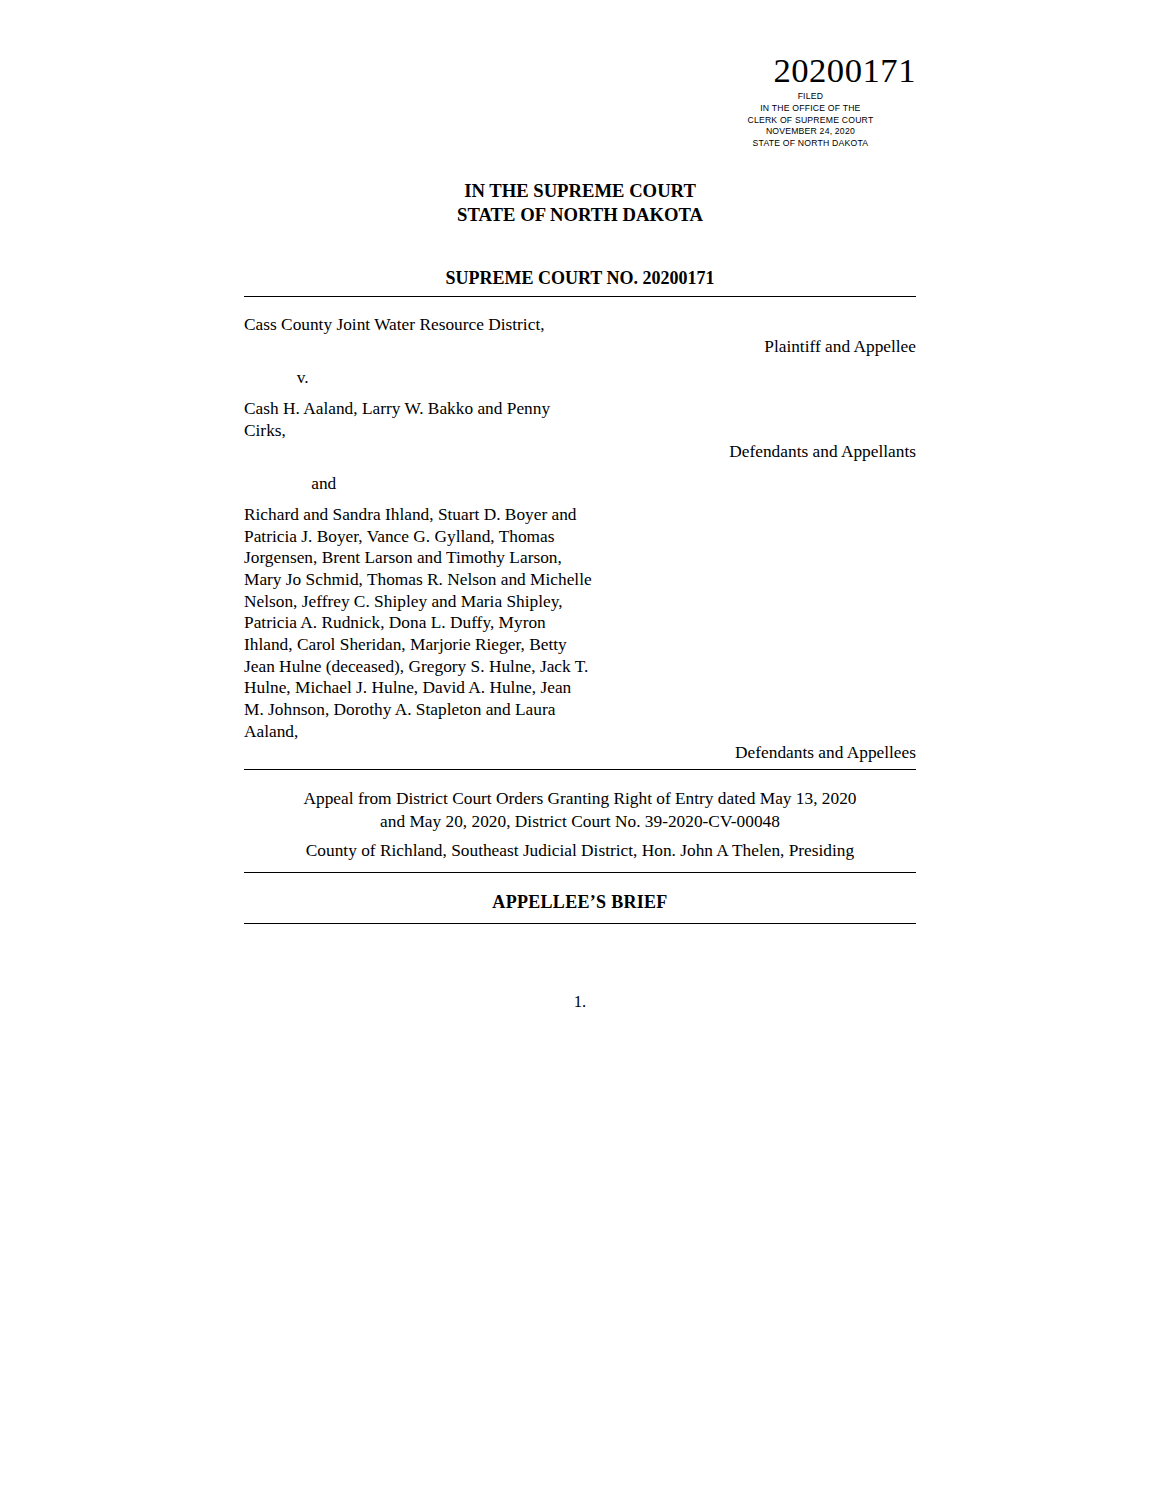20200171
FILED
IN THE OFFICE OF THE
CLERK OF SUPREME COURT
NOVEMBER 24, 2020
STATE OF NORTH DAKOTA
IN THE SUPREME COURT
STATE OF NORTH DAKOTA
SUPREME COURT NO. 20200171
| Cass County Joint Water Resource District, | |
| | Plaintiff and Appellee |
| v. | |
| Cash H. Aaland, Larry W. Bakko and Penny Cirks, | |
| | Defendants and Appellants |
| and | |
| Richard and Sandra Ihland, Stuart D. Boyer and Patricia J. Boyer, Vance G. Gylland, Thomas Jorgensen, Brent Larson and Timothy Larson, Mary Jo Schmid, Thomas R. Nelson and Michelle Nelson, Jeffrey C. Shipley and Maria Shipley, Patricia A. Rudnick, Dona L. Duffy, Myron Ihland, Carol Sheridan, Marjorie Rieger, Betty Jean Hulne (deceased), Gregory S. Hulne, Jack T. Hulne, Michael J. Hulne, David A. Hulne, Jean M. Johnson, Dorothy A. Stapleton and Laura Aaland, | |
| | Defendants and Appellees |
Appeal from District Court Orders Granting Right of Entry dated May 13, 2020
and May 20, 2020, District Court No. 39-2020-CV-00048
County of Richland, Southeast Judicial District, Hon. John A Thelen, Presiding
APPELLEE’S BRIEF
1.